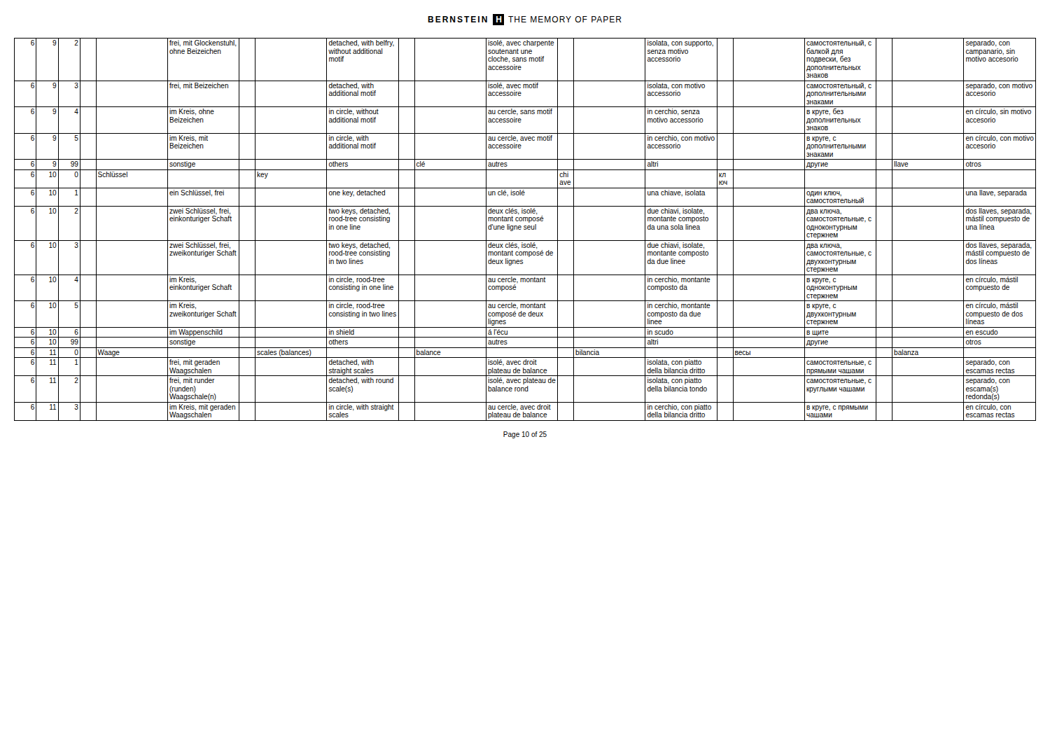BERNSTEIN HTHE MEMORY OF PAPER
| 6 | 9 | 2 | | | frei, mit Glockenstuhl, ohne Beizeichen | | | detached, with belfry, without additional motif | | | isolé, avec charpente soutenant une cloche, sans motif accessoire | | | isolata, con supporto, senza motivo accessorio | | | самостоятельный, с балкой для подвески, без дополнительных знаков | | | separado, con campanario, sin motivo accesorio |
| 6 | 9 | 3 | | | frei, mit Beizeichen | | | detached, with additional motif | | | isolé, avec motif accessoire | | | isolata, con motivo accessorio | | | самостоятельный, с дополнительными знаками | | | separado, con motivo accesorio |
| 6 | 9 | 4 | | | im Kreis, ohne Beizeichen | | | in circle, without additional motif | | | au cercle, sans motif accessoire | | | in cerchio, senza motivo accessorio | | | в круге, без дополнительных знаков | | | en círculo, sin motivo accesorio |
| 6 | 9 | 5 | | | im Kreis, mit Beizeichen | | | in circle, with additional motif | | | au cercle, avec motif accessoire | | | in cerchio, con motivo accessorio | | | в круге, с дополнительными знаками | | | en círculo, con motivo accesorio |
| 6 | 9 | 99 | | | sonstige | | | others | | clé | autres | | | altri | | | другие | | llave | otros |
| 6 | 10 | 0 | | Schlüssel | | | key | | | | | chiave | | | ключ | | | | | |
| 6 | 10 | 1 | | | ein Schlüssel, frei | | | one key, detached | | | un clé, isolé | | | una chiave, isolata | | | один ключ, самостоятельный | | | una llave, separada |
| 6 | 10 | 2 | | | zwei Schlüssel, frei, einkonturiger Schaft | | | two keys, detached, rood-tree consisting in one line | | | deux clés, isolé, montant composé d'une ligne seul | | | due chiavi, isolate, montante composto da una sola linea | | | два ключа, самостоятельные, с одноконтурным стержнем | | | dos llaves, separada, mástil compuesto de una línea |
| 6 | 10 | 3 | | | zwei Schlüssel, frei, zweikonturiger Schaft | | | two keys, detached, rood-tree consisting in two lines | | | deux clés, isolé, montant composé de deux lignes | | | due chiavi, isolate, montante composto da due linee | | | два ключа, самостоятельные, с двухконтурным стержнем | | | dos llaves, separada, mástil compuesto de dos líneas |
| 6 | 10 | 4 | | | im Kreis, einkonturiger Schaft | | | in circle, rood-tree consisting in one line | | | au cercle, montant composé | | | in cerchio, montante composto da | | | в круге, с одноконтурным стержнем | | | en círculo, mástil compuesto de |
| 6 | 10 | 5 | | | im Kreis, zweikonturiger Schaft | | | in circle, rood-tree consisting in two lines | | | au cercle, montant composé de deux lignes | | | in cerchio, montante composto da due linee | | | в круге, с двухконтурным стержнем | | | en círculo, mástil compuesto de dos líneas |
| 6 | 10 | 6 | | | im Wappenschild | | | in shield | | | á l'écu | | | in scudo | | | в щите | | | en escudo |
| 6 | 10 | 99 | | | sonstige | | | others | | | autres | | | altri | | | другие | | | otros |
| 6 | 11 | 0 | | Waage | | | scales (balances) | | | balance | | | bilancia | | | весы | | | balanza | |
| 6 | 11 | 1 | | | frei, mit geraden Waagschalen | | | detached, with straight scales | | | isolé, avec droit plateau de balance | | | isolata, con piatto della bilancia dritto | | | самостоятельные, с прямыми чашами | | | separado, con escamas rectas |
| 6 | 11 | 2 | | | frei, mit runder (runden) Waagschale(n) | | | detached, with round scale(s) | | | isolé, avec plateau de balance rond | | | isolata, con piatto della bilancia tondo | | | самостоятельные, с круглыми чашами | | | separado, con escama(s) redonda(s) |
| 6 | 11 | 3 | | | im Kreis, mit geraden Waagschalen | | | in circle, with straight scales | | | au cercle, avec droit plateau de balance | | | in cerchio, con piatto della bilancia dritto | | | в круге, с прямыми чашами | | | en círculo, con escamas rectas |
Page 10 of 25